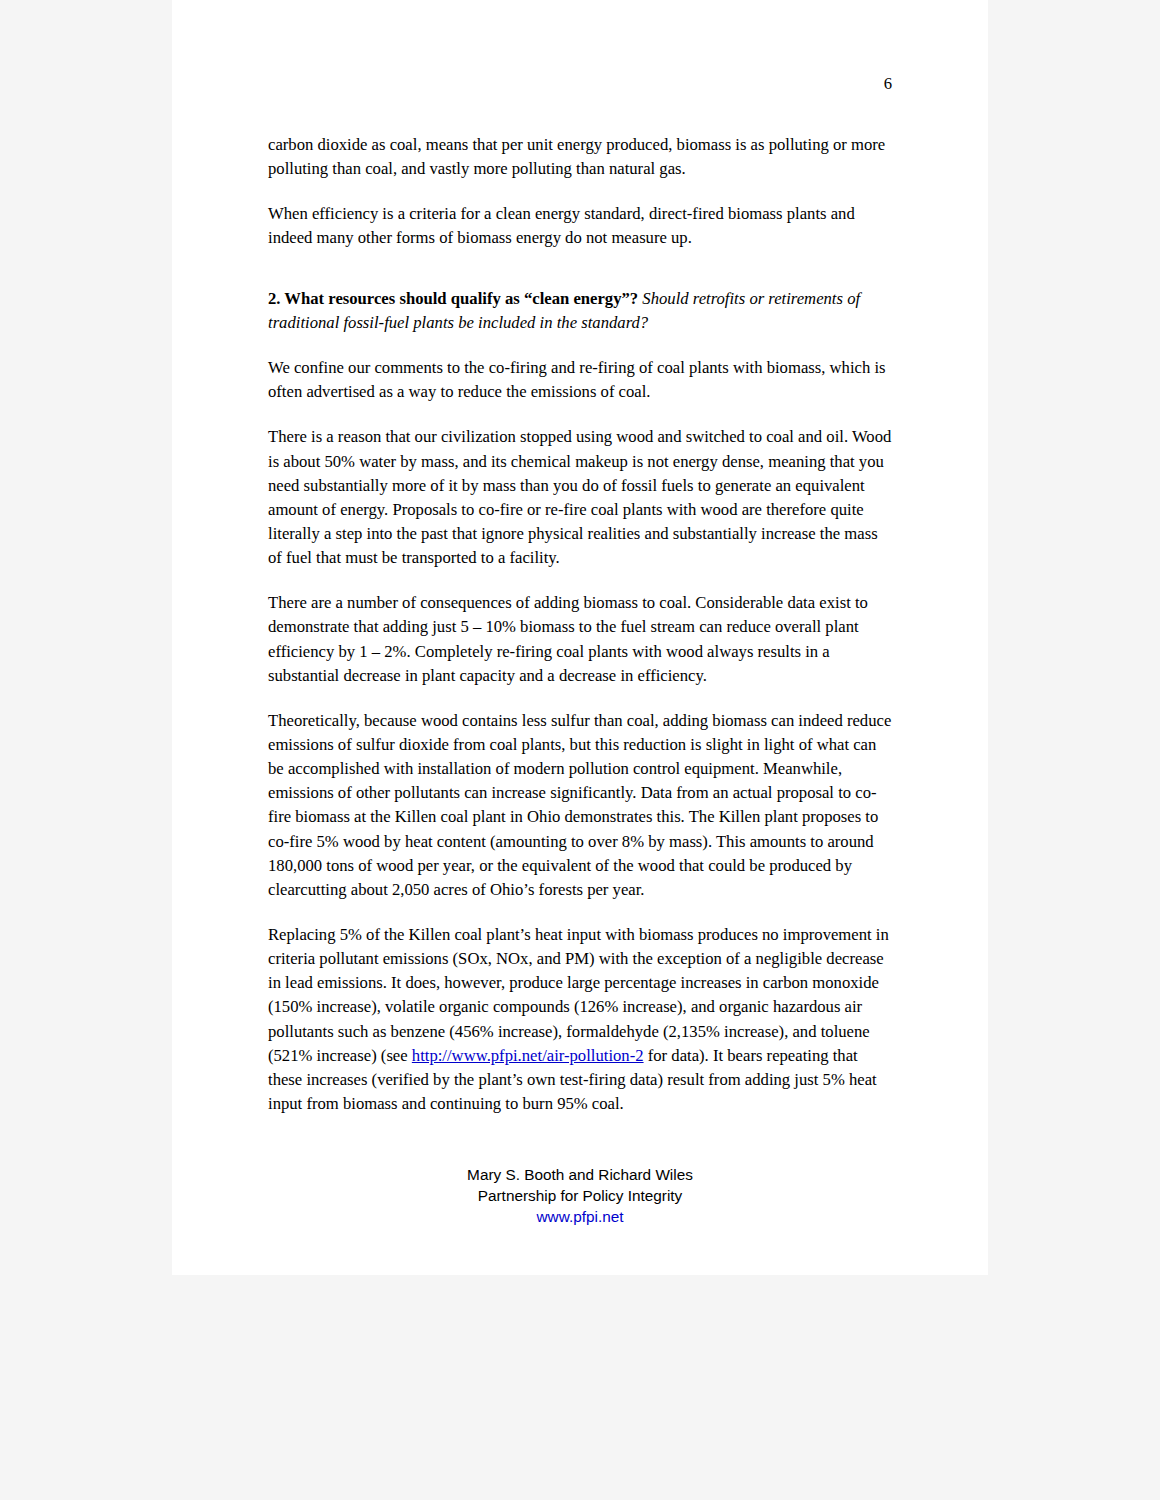6
carbon dioxide as coal, means that per unit energy produced, biomass is as polluting or more polluting than coal, and vastly more polluting than natural gas.
When efficiency is a criteria for a clean energy standard, direct-fired biomass plants and indeed many other forms of biomass energy do not measure up.
2. What resources should qualify as “clean energy”? Should retrofits or retirements of traditional fossil-fuel plants be included in the standard?
We confine our comments to the co-firing and re-firing of coal plants with biomass, which is often advertised as a way to reduce the emissions of coal.
There is a reason that our civilization stopped using wood and switched to coal and oil. Wood is about 50% water by mass, and its chemical makeup is not energy dense, meaning that you need substantially more of it by mass than you do of fossil fuels to generate an equivalent amount of energy. Proposals to co-fire or re-fire coal plants with wood are therefore quite literally a step into the past that ignore physical realities and substantially increase the mass of fuel that must be transported to a facility.
There are a number of consequences of adding biomass to coal. Considerable data exist to demonstrate that adding just 5 – 10% biomass to the fuel stream can reduce overall plant efficiency by 1 – 2%. Completely re-firing coal plants with wood always results in a substantial decrease in plant capacity and a decrease in efficiency.
Theoretically, because wood contains less sulfur than coal, adding biomass can indeed reduce emissions of sulfur dioxide from coal plants, but this reduction is slight in light of what can be accomplished with installation of modern pollution control equipment. Meanwhile, emissions of other pollutants can increase significantly. Data from an actual proposal to co-fire biomass at the Killen coal plant in Ohio demonstrates this. The Killen plant proposes to co-fire 5% wood by heat content (amounting to over 8% by mass). This amounts to around 180,000 tons of wood per year, or the equivalent of the wood that could be produced by clearcutting about 2,050 acres of Ohio’s forests per year.
Replacing 5% of the Killen coal plant’s heat input with biomass produces no improvement in criteria pollutant emissions (SOx, NOx, and PM) with the exception of a negligible decrease in lead emissions. It does, however, produce large percentage increases in carbon monoxide (150% increase), volatile organic compounds (126% increase), and organic hazardous air pollutants such as benzene (456% increase), formaldehyde (2,135% increase), and toluene (521% increase) (see http://www.pfpi.net/air-pollution-2 for data). It bears repeating that these increases (verified by the plant’s own test-firing data) result from adding just 5% heat input from biomass and continuing to burn 95% coal.
Mary S. Booth and Richard Wiles
Partnership for Policy Integrity
www.pfpi.net